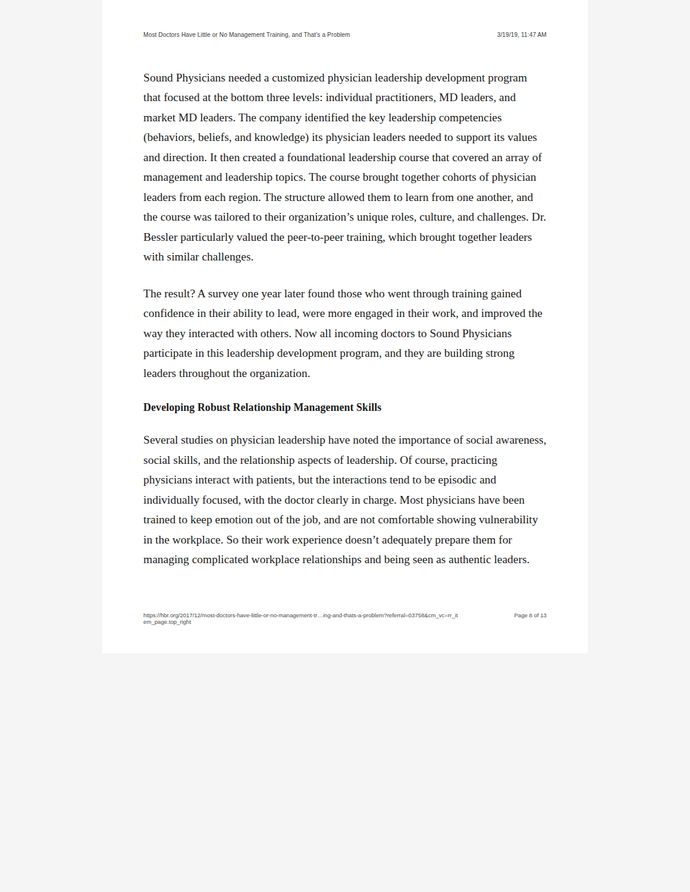Most Doctors Have Little or No Management Training, and That’s a Problem 3/19/19, 11:47 AM
Sound Physicians needed a customized physician leadership development program that focused at the bottom three levels: individual practitioners, MD leaders, and market MD leaders. The company identified the key leadership competencies (behaviors, beliefs, and knowledge) its physician leaders needed to support its values and direction. It then created a foundational leadership course that covered an array of management and leadership topics. The course brought together cohorts of physician leaders from each region. The structure allowed them to learn from one another, and the course was tailored to their organization’s unique roles, culture, and challenges. Dr. Bessler particularly valued the peer-to-peer training, which brought together leaders with similar challenges.
The result? A survey one year later found those who went through training gained confidence in their ability to lead, were more engaged in their work, and improved the way they interacted with others. Now all incoming doctors to Sound Physicians participate in this leadership development program, and they are building strong leaders throughout the organization.
Developing Robust Relationship Management Skills
Several studies on physician leadership have noted the importance of social awareness, social skills, and the relationship aspects of leadership. Of course, practicing physicians interact with patients, but the interactions tend to be episodic and individually focused, with the doctor clearly in charge. Most physicians have been trained to keep emotion out of the job, and are not comfortable showing vulnerability in the workplace. So their work experience doesn’t adequately prepare them for managing complicated workplace relationships and being seen as authentic leaders.
https://hbr.org/2017/12/most-doctors-have-little-or-no-management-tr…ing-and-thats-a-problem?referral=03758&cm_vc=rr_item_page.top_right Page 8 of 13